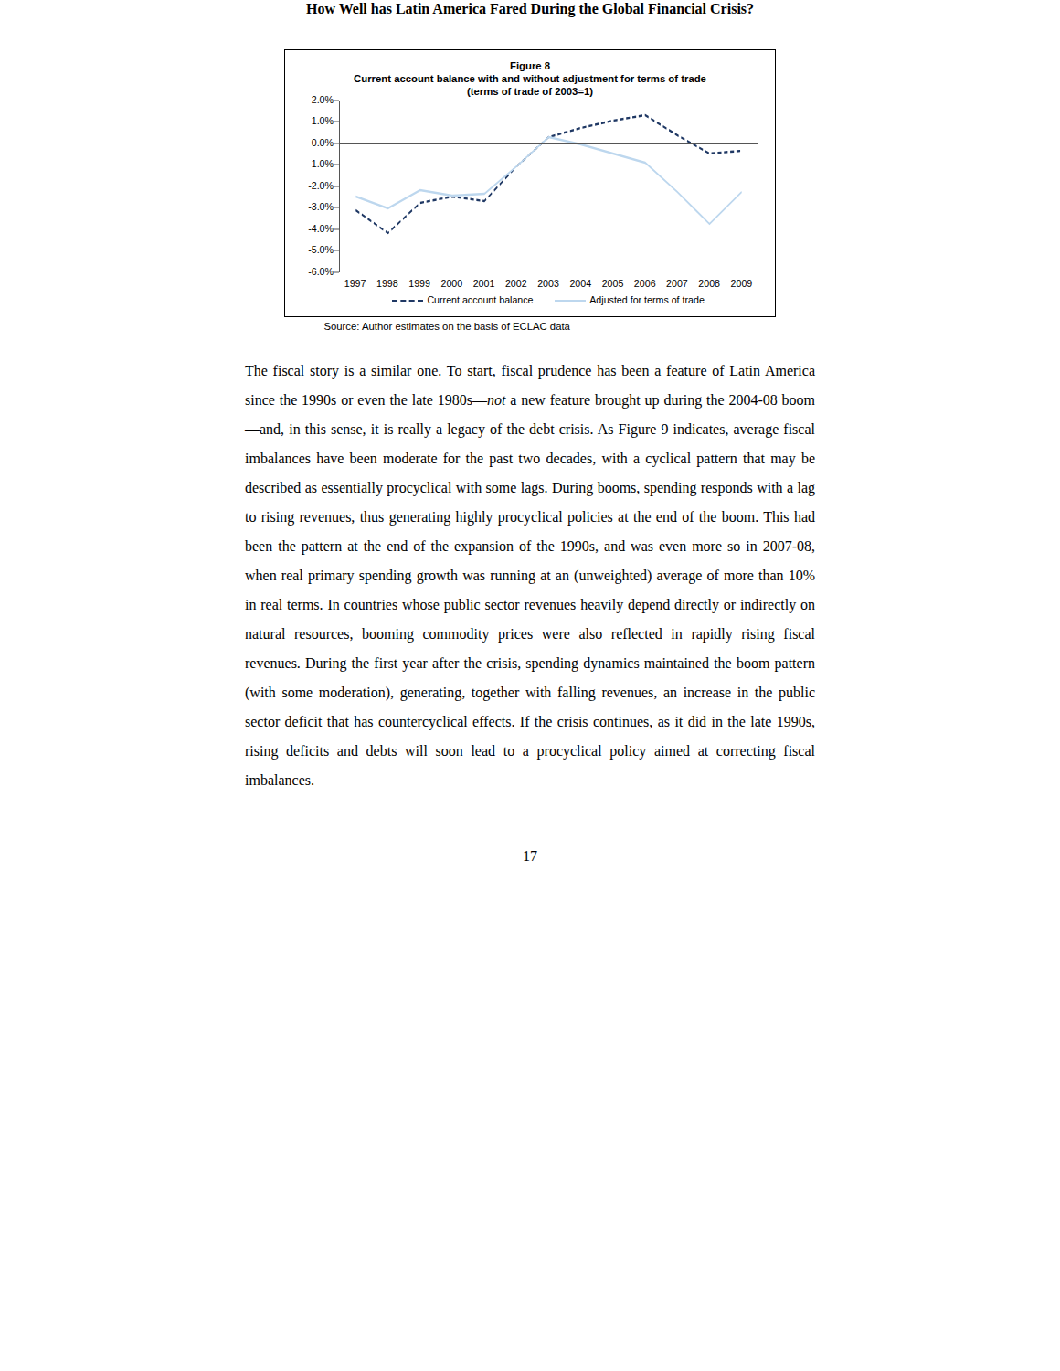How Well has Latin America Fared During the Global Financial Crisis?
Figure 8
Current account balance with and without adjustment for terms of trade
(terms of trade of 2003=1)
2.0%
1.0%
0.0%
-1.0%
-2.0%
-3.0%
-4.0%
-5.0%
-6.0%
1997199819992000200120022003200420052006200720082009
Current account balance Adjusted for terms of trade
Source: Author estimates on the basis of ECLAC data
The fiscal story is a similar one. To start, fiscal prudence has been a feature of Latin America since the 1990s or even the late 1980s—not a new feature brought up during the 2004-08 boom—and, in this sense, it is really a legacy of the debt crisis. As Figure 9 indicates, average fiscal imbalances have been moderate for the past two decades, with a cyclical pattern that may be described as essentially procyclical with some lags. During booms, spending responds with a lag to rising revenues, thus generating highly procyclical policies at the end of the boom. This had been the pattern at the end of the expansion of the 1990s, and was even more so in 2007-08, when real primary spending growth was running at an (unweighted) average of more than 10% in real terms. In countries whose public sector revenues heavily depend directly or indirectly on natural resources, booming commodity prices were also reflected in rapidly rising fiscal revenues. During the first year after the crisis, spending dynamics maintained the boom pattern (with some moderation), generating, together with falling revenues, an increase in the public sector deficit that has countercyclical effects. If the crisis continues, as it did in the late 1990s, rising deficits and debts will soon lead to a procyclical policy aimed at correcting fiscal imbalances.
17